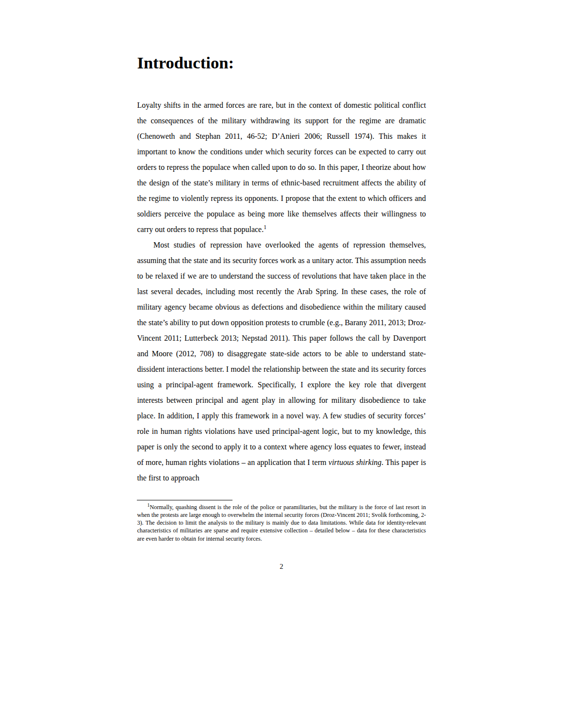Introduction:
Loyalty shifts in the armed forces are rare, but in the context of domestic political conflict the consequences of the military withdrawing its support for the regime are dramatic (Chenoweth and Stephan 2011, 46-52; D’Anieri 2006; Russell 1974). This makes it important to know the conditions under which security forces can be expected to carry out orders to repress the populace when called upon to do so. In this paper, I theorize about how the design of the state’s military in terms of ethnic-based recruitment affects the ability of the regime to violently repress its opponents. I propose that the extent to which officers and soldiers perceive the populace as being more like themselves affects their willingness to carry out orders to repress that populace.1
Most studies of repression have overlooked the agents of repression themselves, assuming that the state and its security forces work as a unitary actor. This assumption needs to be relaxed if we are to understand the success of revolutions that have taken place in the last several decades, including most recently the Arab Spring. In these cases, the role of military agency became obvious as defections and disobedience within the military caused the state’s ability to put down opposition protests to crumble (e.g., Barany 2011, 2013; Droz-Vincent 2011; Lutterbeck 2013; Nepstad 2011). This paper follows the call by Davenport and Moore (2012, 708) to disaggregate state-side actors to be able to understand state-dissident interactions better. I model the relationship between the state and its security forces using a principal-agent framework. Specifically, I explore the key role that divergent interests between principal and agent play in allowing for military disobedience to take place. In addition, I apply this framework in a novel way. A few studies of security forces’ role in human rights violations have used principal-agent logic, but to my knowledge, this paper is only the second to apply it to a context where agency loss equates to fewer, instead of more, human rights violations – an application that I term virtuous shirking. This paper is the first to approach
1Normally, quashing dissent is the role of the police or paramilitaries, but the military is the force of last resort in when the protests are large enough to overwhelm the internal security forces (Droz-Vincent 2011; Svolik forthcoming, 2-3). The decision to limit the analysis to the military is mainly due to data limitations. While data for identity-relevant characteristics of militaries are sparse and require extensive collection – detailed below – data for these characteristics are even harder to obtain for internal security forces.
2